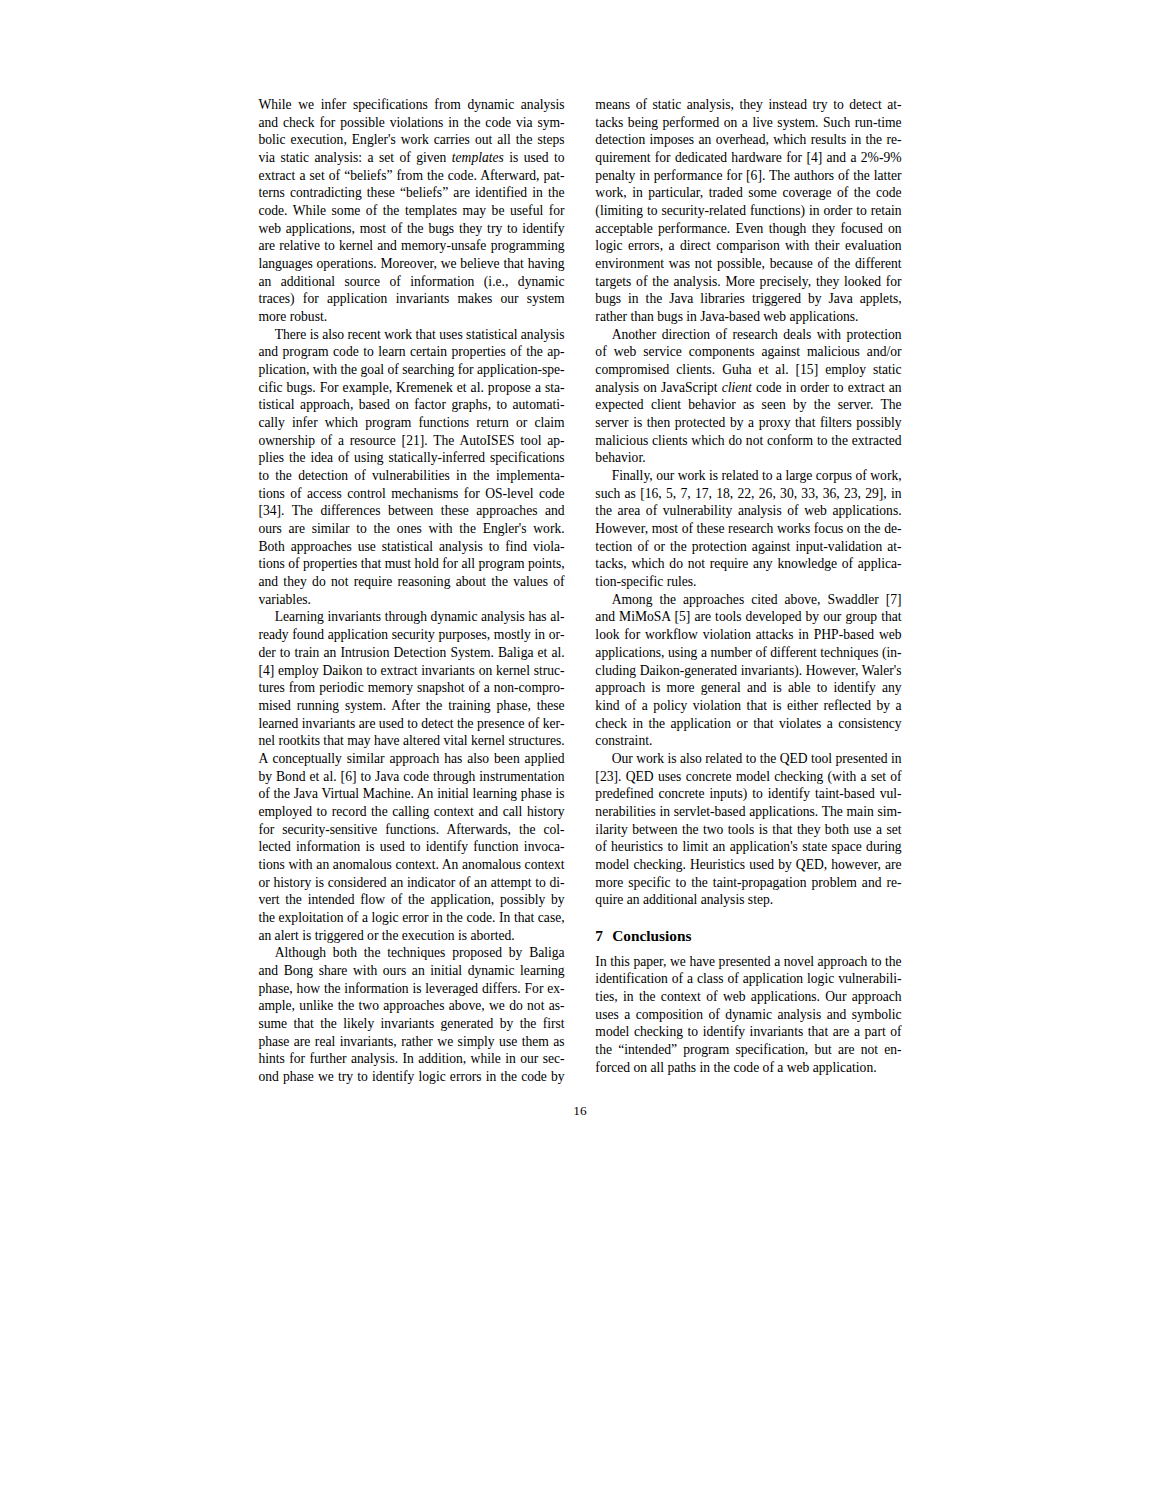While we infer specifications from dynamic analysis and check for possible violations in the code via symbolic execution, Engler's work carries out all the steps via static analysis: a set of given templates is used to extract a set of “beliefs” from the code. Afterward, patterns contradicting these “beliefs” are identified in the code. While some of the templates may be useful for web applications, most of the bugs they try to identify are relative to kernel and memory-unsafe programming languages operations. Moreover, we believe that having an additional source of information (i.e., dynamic traces) for application invariants makes our system more robust.
There is also recent work that uses statistical analysis and program code to learn certain properties of the application, with the goal of searching for application-specific bugs. For example, Kremenek et al. propose a statistical approach, based on factor graphs, to automatically infer which program functions return or claim ownership of a resource [21]. The AutoISES tool applies the idea of using statically-inferred specifications to the detection of vulnerabilities in the implementations of access control mechanisms for OS-level code [34]. The differences between these approaches and ours are similar to the ones with the Engler's work. Both approaches use statistical analysis to find violations of properties that must hold for all program points, and they do not require reasoning about the values of variables.
Learning invariants through dynamic analysis has already found application security purposes, mostly in order to train an Intrusion Detection System. Baliga et al. [4] employ Daikon to extract invariants on kernel structures from periodic memory snapshot of a non-compromised running system. After the training phase, these learned invariants are used to detect the presence of kernel rootkits that may have altered vital kernel structures. A conceptually similar approach has also been applied by Bond et al. [6] to Java code through instrumentation of the Java Virtual Machine. An initial learning phase is employed to record the calling context and call history for security-sensitive functions. Afterwards, the collected information is used to identify function invocations with an anomalous context. An anomalous context or history is considered an indicator of an attempt to divert the intended flow of the application, possibly by the exploitation of a logic error in the code. In that case, an alert is triggered or the execution is aborted.
Although both the techniques proposed by Baliga and Bong share with ours an initial dynamic learning phase, how the information is leveraged differs. For example, unlike the two approaches above, we do not assume that the likely invariants generated by the first phase are real invariants, rather we simply use them as hints for further analysis. In addition, while in our second phase we try to identify logic errors in the code by means of static analysis, they instead try to detect attacks being performed on a live system. Such run-time detection imposes an overhead, which results in the requirement for dedicated hardware for [4] and a 2%-9% penalty in performance for [6]. The authors of the latter work, in particular, traded some coverage of the code (limiting to security-related functions) in order to retain acceptable performance. Even though they focused on logic errors, a direct comparison with their evaluation environment was not possible, because of the different targets of the analysis. More precisely, they looked for bugs in the Java libraries triggered by Java applets, rather than bugs in Java-based web applications.
Another direction of research deals with protection of web service components against malicious and/or compromised clients. Guha et al. [15] employ static analysis on JavaScript client code in order to extract an expected client behavior as seen by the server. The server is then protected by a proxy that filters possibly malicious clients which do not conform to the extracted behavior.
Finally, our work is related to a large corpus of work, such as [16, 5, 7, 17, 18, 22, 26, 30, 33, 36, 23, 29], in the area of vulnerability analysis of web applications. However, most of these research works focus on the detection of or the protection against input-validation attacks, which do not require any knowledge of application-specific rules.
Among the approaches cited above, Swaddler [7] and MiMoSA [5] are tools developed by our group that look for workflow violation attacks in PHP-based web applications, using a number of different techniques (including Daikon-generated invariants). However, Waler's approach is more general and is able to identify any kind of a policy violation that is either reflected by a check in the application or that violates a consistency constraint.
Our work is also related to the QED tool presented in [23]. QED uses concrete model checking (with a set of predefined concrete inputs) to identify taint-based vulnerabilities in servlet-based applications. The main similarity between the two tools is that they both use a set of heuristics to limit an application's state space during model checking. Heuristics used by QED, however, are more specific to the taint-propagation problem and require an additional analysis step.
7 Conclusions
In this paper, we have presented a novel approach to the identification of a class of application logic vulnerabilities, in the context of web applications. Our approach uses a composition of dynamic analysis and symbolic model checking to identify invariants that are a part of the “intended” program specification, but are not enforced on all paths in the code of a web application.
16